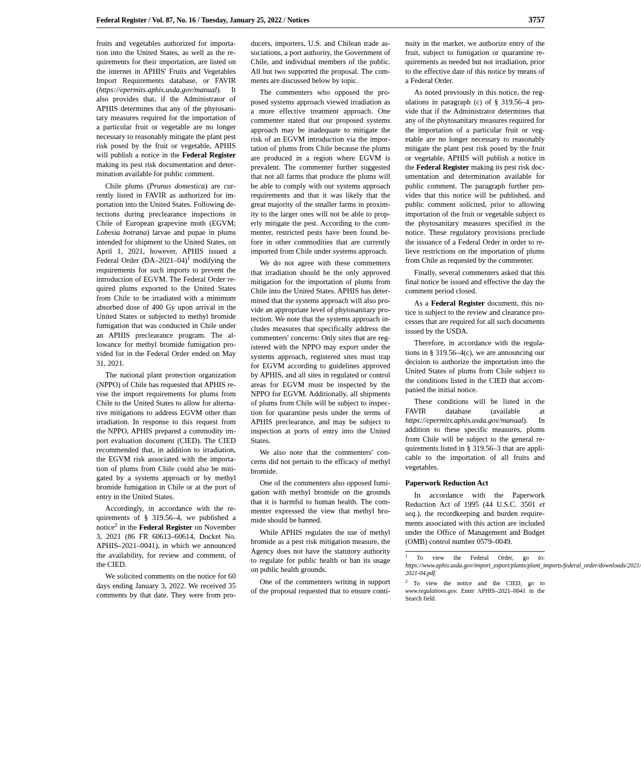Federal Register / Vol. 87, No. 16 / Tuesday, January 25, 2022 / Notices
3757
fruits and vegetables authorized for importation into the United States, as well as the requirements for their importation, are listed on the internet in APHIS' Fruits and Vegetables Import Requirements database, or FAVIR (https://epermits.aphis.usda.gov/manual). It also provides that, if the Administrator of APHIS determines that any of the phytosanitary measures required for the importation of a particular fruit or vegetable are no longer necessary to reasonably mitigate the plant pest risk posed by the fruit or vegetable, APHIS will publish a notice in the Federal Register making its pest risk documentation and determination available for public comment.
Chile plums (Prunus domestica) are currently listed in FAVIR as authorized for importation into the United States. Following detections during preclearance inspections in Chile of European grapevine moth (EGVM; Lobesia botrana) larvae and pupae in plums intended for shipment to the United States, on April 1, 2021, however, APHIS issued a Federal Order (DA–2021–04)1 modifying the requirements for such imports to prevent the introduction of EGVM. The Federal Order required plums exported to the United States from Chile to be irradiated with a minimum absorbed dose of 400 Gy upon arrival in the United States or subjected to methyl bromide fumigation that was conducted in Chile under an APHIS preclearance program. The allowance for methyl bromide fumigation provided for in the Federal Order ended on May 31, 2021.
The national plant protection organization (NPPO) of Chile has requested that APHIS revise the import requirements for plums from Chile to the United States to allow for alternative mitigations to address EGVM other than irradiation. In response to this request from the NPPO, APHIS prepared a commodity import evaluation document (CIED). The CIED recommended that, in addition to irradiation, the EGVM risk associated with the importation of plums from Chile could also be mitigated by a systems approach or by methyl bromide fumigation in Chile or at the port of entry in the United States.
Accordingly, in accordance with the requirements of § 319.56–4, we published a notice2 in the Federal Register on November 3, 2021 (86 FR 60613–60614, Docket No. APHIS–2021–0041), in which we announced the availability, for review and comment, of the CIED.
We solicited comments on the notice for 60 days ending January 3, 2022. We received 35 comments by that date. They were from producers, importers, U.S. and Chilean trade associations, a port authority, the Government of Chile, and individual members of the public. All but two supported the proposal. The comments are discussed below by topic.
The commenters who opposed the proposed systems approach viewed irradiation as a more effective treatment approach. One commenter stated that our proposed systems approach may be inadequate to mitigate the risk of an EGVM introduction via the importation of plums from Chile because the plums are produced in a region where EGVM is prevalent. The commenter further suggested that not all farms that produce the plums will be able to comply with our systems approach requirements and that it was likely that the great majority of the smaller farms in proximity to the larger ones will not be able to properly mitigate the pest. According to the commenter, restricted pests have been found before in other commodities that are currently imported from Chile under systems approach.
We do not agree with these commenters that irradiation should be the only approved mitigation for the importation of plums from Chile into the United States. APHIS has determined that the systems approach will also provide an appropriate level of phytosanitary protection. We note that the systems approach includes measures that specifically address the commenters' concerns: Only sites that are registered with the NPPO may export under the systems approach, registered sites must trap for EGVM according to guidelines approved by APHIS, and all sites in regulated or control areas for EGVM must be inspected by the NPPO for EGVM. Additionally, all shipments of plums from Chile will be subject to inspection for quarantine pests under the terms of APHIS preclearance, and may be subject to inspection at ports of entry into the United States.
We also note that the commenters' concerns did not pertain to the efficacy of methyl bromide.
One of the commenters also opposed fumigation with methyl bromide on the grounds that it is harmful to human health. The commenter expressed the view that methyl bromide should be banned.
While APHIS regulates the use of methyl bromide as a pest risk mitigation measure, the Agency does not have the statutory authority to regulate for public health or ban its usage on public health grounds.
One of the commenters writing in support of the proposal requested that to ensure continuity in the market, we authorize entry of the fruit, subject to fumigation or quarantine requirements as needed but not irradiation, prior to the effective date of this notice by means of a Federal Order.
As noted previously in this notice, the regulations in paragraph (c) of § 319.56–4 provide that if the Administrator determines that any of the phytosanitary measures required for the importation of a particular fruit or vegetable are no longer necessary to reasonably mitigate the plant pest risk posed by the fruit or vegetable, APHIS will publish a notice in the Federal Register making its pest risk documentation and determination available for public comment. The paragraph further provides that this notice will be published, and public comment solicited, prior to allowing importation of the fruit or vegetable subject to the phytosanitary measures specified in the notice. These regulatory provisions preclude the issuance of a Federal Order in order to relieve restrictions on the importation of plums from Chile as requested by the commenter.
Finally, several commenters asked that this final notice be issued and effective the day the comment period closed.
As a Federal Register document, this notice is subject to the review and clearance processes that are required for all such documents issued by the USDA.
Therefore, in accordance with the regulations in § 319.56–4(c), we are announcing our decision to authorize the importation into the United States of plums from Chile subject to the conditions listed in the CIED that accompanied the initial notice.
These conditions will be listed in the FAVIR database (available at https://epermits.aphis.usda.gov/manual). In addition to these specific measures, plums from Chile will be subject to the general requirements listed in § 319.56–3 that are applicable to the importation of all fruits and vegetables.
Paperwork Reduction Act
In accordance with the Paperwork Reduction Act of 1995 (44 U.S.C. 3501 et seq.), the recordkeeping and burden requirements associated with this action are included under the Office of Management and Budget (OMB) control number 0579–0049.
1 To view the Federal Order, go to: https://www.aphis.usda.gov/import_export/plants/plant_imports/federal_order/downloads/2021/da-2021-04.pdf.
2 To view the notice and the CIED, go to www.regulations.gov. Enter APHIS–2021–0041 in the Search field.